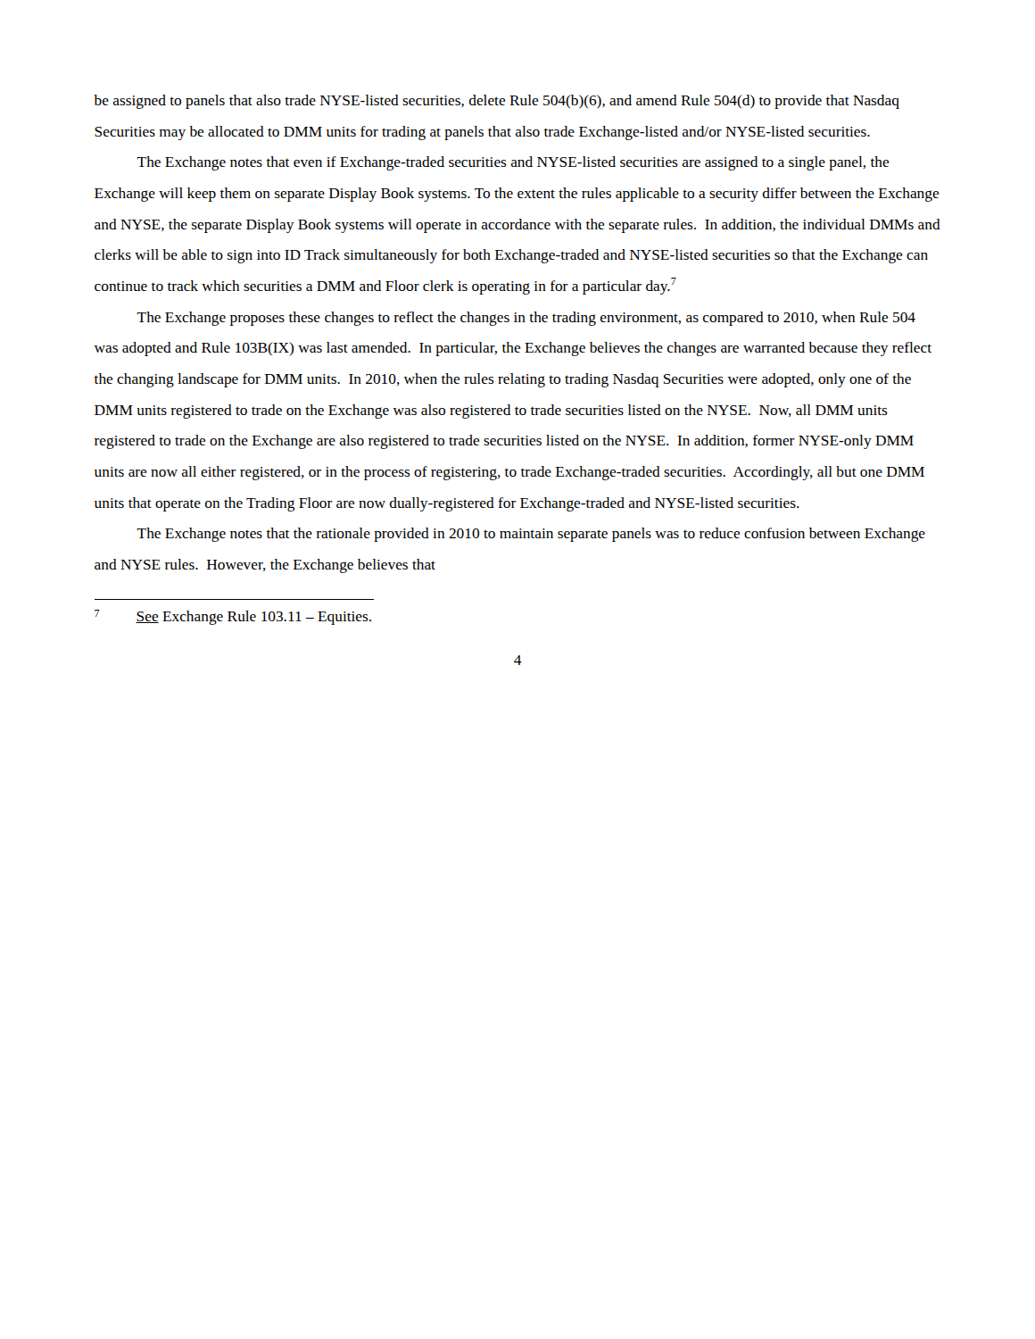be assigned to panels that also trade NYSE-listed securities, delete Rule 504(b)(6), and amend Rule 504(d) to provide that Nasdaq Securities may be allocated to DMM units for trading at panels that also trade Exchange-listed and/or NYSE-listed securities.
The Exchange notes that even if Exchange-traded securities and NYSE-listed securities are assigned to a single panel, the Exchange will keep them on separate Display Book systems. To the extent the rules applicable to a security differ between the Exchange and NYSE, the separate Display Book systems will operate in accordance with the separate rules. In addition, the individual DMMs and clerks will be able to sign into ID Track simultaneously for both Exchange-traded and NYSE-listed securities so that the Exchange can continue to track which securities a DMM and Floor clerk is operating in for a particular day.7
The Exchange proposes these changes to reflect the changes in the trading environment, as compared to 2010, when Rule 504 was adopted and Rule 103B(IX) was last amended. In particular, the Exchange believes the changes are warranted because they reflect the changing landscape for DMM units. In 2010, when the rules relating to trading Nasdaq Securities were adopted, only one of the DMM units registered to trade on the Exchange was also registered to trade securities listed on the NYSE. Now, all DMM units registered to trade on the Exchange are also registered to trade securities listed on the NYSE. In addition, former NYSE-only DMM units are now all either registered, or in the process of registering, to trade Exchange-traded securities. Accordingly, all but one DMM units that operate on the Trading Floor are now dually-registered for Exchange-traded and NYSE-listed securities.
The Exchange notes that the rationale provided in 2010 to maintain separate panels was to reduce confusion between Exchange and NYSE rules. However, the Exchange believes that
7 See Exchange Rule 103.11 – Equities.
4